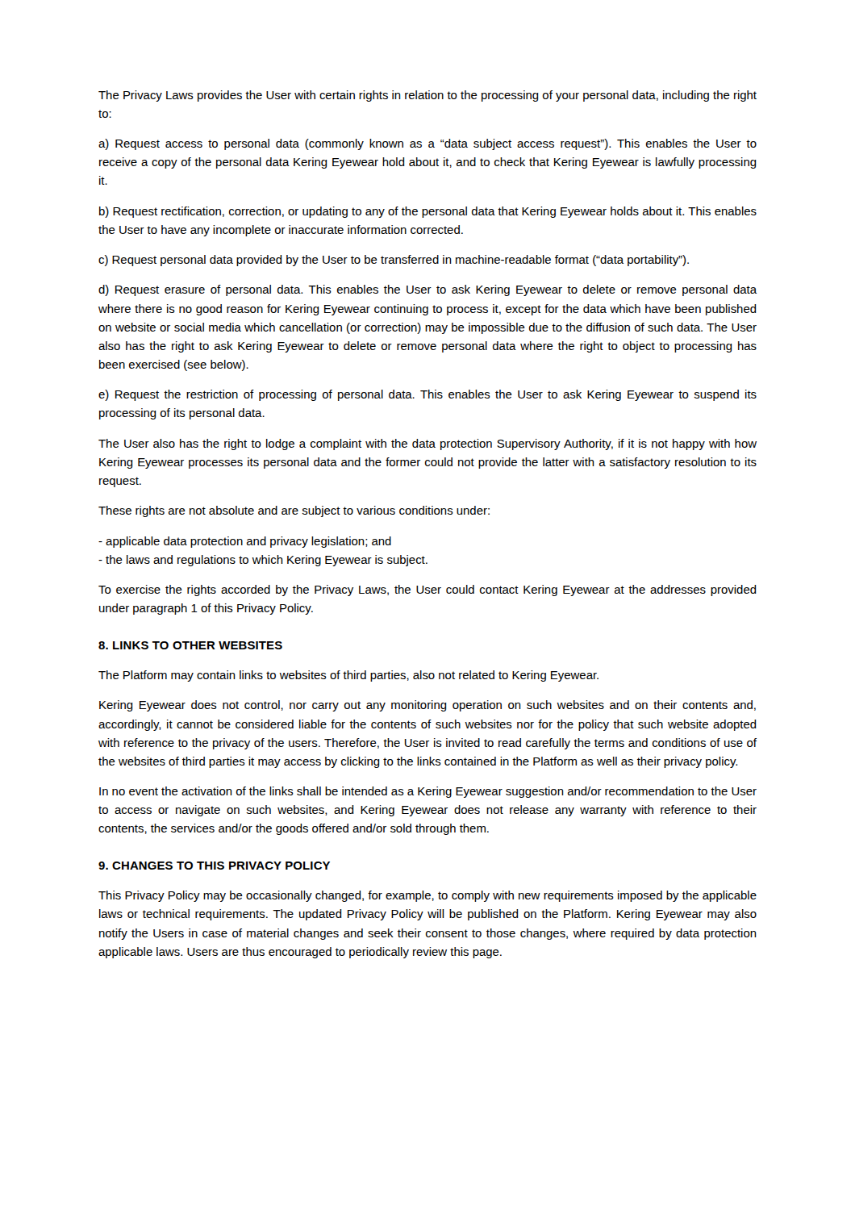The Privacy Laws provides the User with certain rights in relation to the processing of your personal data, including the right to:
a) Request access to personal data (commonly known as a “data subject access request”). This enables the User to receive a copy of the personal data Kering Eyewear hold about it, and to check that Kering Eyewear is lawfully processing it.
b) Request rectification, correction, or updating to any of the personal data that Kering Eyewear holds about it. This enables the User to have any incomplete or inaccurate information corrected.
c) Request personal data provided by the User to be transferred in machine-readable format (“data portability”).
d) Request erasure of personal data. This enables the User to ask Kering Eyewear to delete or remove personal data where there is no good reason for Kering Eyewear continuing to process it, except for the data which have been published on website or social media which cancellation (or correction) may be impossible due to the diffusion of such data. The User also has the right to ask Kering Eyewear to delete or remove personal data where the right to object to processing has been exercised (see below).
e) Request the restriction of processing of personal data. This enables the User to ask Kering Eyewear to suspend its processing of its personal data.
The User also has the right to lodge a complaint with the data protection Supervisory Authority, if it is not happy with how Kering Eyewear processes its personal data and the former could not provide the latter with a satisfactory resolution to its request.
These rights are not absolute and are subject to various conditions under:
- applicable data protection and privacy legislation; and
- the laws and regulations to which Kering Eyewear is subject.
To exercise the rights accorded by the Privacy Laws, the User could contact Kering Eyewear at the addresses provided under paragraph 1 of this Privacy Policy.
8. Links to other websites
The Platform may contain links to websites of third parties, also not related to Kering Eyewear.
Kering Eyewear does not control, nor carry out any monitoring operation on such websites and on their contents and, accordingly, it cannot be considered liable for the contents of such websites nor for the policy that such website adopted with reference to the privacy of the users. Therefore, the User is invited to read carefully the terms and conditions of use of the websites of third parties it may access by clicking to the links contained in the Platform as well as their privacy policy.
In no event the activation of the links shall be intended as a Kering Eyewear suggestion and/or recommendation to the User to access or navigate on such websites, and Kering Eyewear does not release any warranty with reference to their contents, the services and/or the goods offered and/or sold through them.
9. Changes to this Privacy Policy
This Privacy Policy may be occasionally changed, for example, to comply with new requirements imposed by the applicable laws or technical requirements. The updated Privacy Policy will be published on the Platform. Kering Eyewear may also notify the Users in case of material changes and seek their consent to those changes, where required by data protection applicable laws. Users are thus encouraged to periodically review this page.